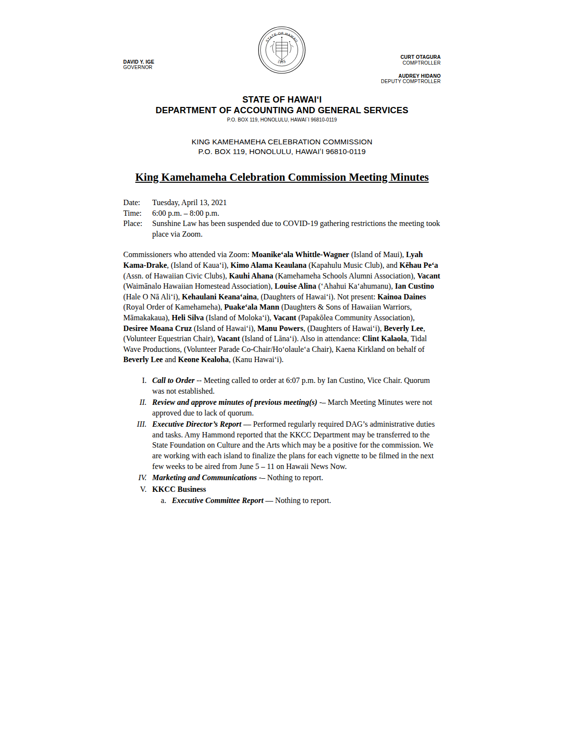STATE OF HAWAII 1959
DAVID Y. IGE
GOVERNOR
CURT OTAGURA
COMPTROLLER
AUDREY HIDANO
DEPUTY COMPTROLLER
STATE OF HAWAIʻI
DEPARTMENT OF ACCOUNTING AND GENERAL SERVICES
P.O. BOX 119, HONOLULU, HAWAI`I 96810-0119
KING KAMEHAMEHA CELEBRATION COMMISSION
P.O. BOX 119, HONOLULU, HAWAIʻI 96810-0119
King Kamehameha Celebration Commission Meeting Minutes
Date:
Tuesday, April 13, 2021
Time:
6:00 p.m. – 8:00 p.m.
Place:
Sunshine Law has been suspended due to COVID-19 gathering restrictions the meeting took place via Zoom.
Commissioners who attended via Zoom: Moanikeʻala Whittle-Wagner (Island of Maui), Lyah Kama-Drake, (Island of Kauaʻi), Kimo Alama Keaulana (Kapahulu Music Club), and Kēhau Peʻa (Assn. of Hawaiian Civic Clubs), Kauhi Ahana (Kamehameha Schools Alumni Association), Vacant (Waimānalo Hawaiian Homestead Association), Louise Alina (ʻAhahui Kaʻahumanu), Ian Custino (Hale O Nā Aliʻi), Kehaulani Keanaʻaina, (Daughters of Hawaiʻi). Not present: Kainoa Daines (Royal Order of Kamehameha), Puakeʻala Mann (Daughters & Sons of Hawaiian Warriors, Māmakakaua), Heli Silva (Island of Molokaʻi), Vacant (Papakōlea Community Association), Desiree Moana Cruz (Island of Hawaiʻi), Manu Powers, (Daughters of Hawaiʻi), Beverly Lee, (Volunteer Equestrian Chair), Vacant (Island of Lānaʻi). Also in attendance: Clint Kalaola, Tidal Wave Productions, (Volunteer Parade Co-Chair/Hoʻolauleʻa Chair), Kaena Kirkland on behalf of Beverly Lee and Keone Kealoha, (Kanu Hawaiʻi).
I. Call to Order -- Meeting called to order at 6:07 p.m. by Ian Custino, Vice Chair. Quorum was not established.
II. Review and approve minutes of previous meeting(s) -– March Meeting Minutes were not approved due to lack of quorum.
III. Executive Director’s Report –– Performed regularly required DAG’s administrative duties and tasks. Amy Hammond reported that the KKCC Department may be transferred to the State Foundation on Culture and the Arts which may be a positive for the commission. We are working with each island to finalize the plans for each vignette to be filmed in the next few weeks to be aired from June 5 – 11 on Hawaii News Now.
IV. Marketing and Communications -– Nothing to report.
V. KKCC Business
a. Executive Committee Report –– Nothing to report.